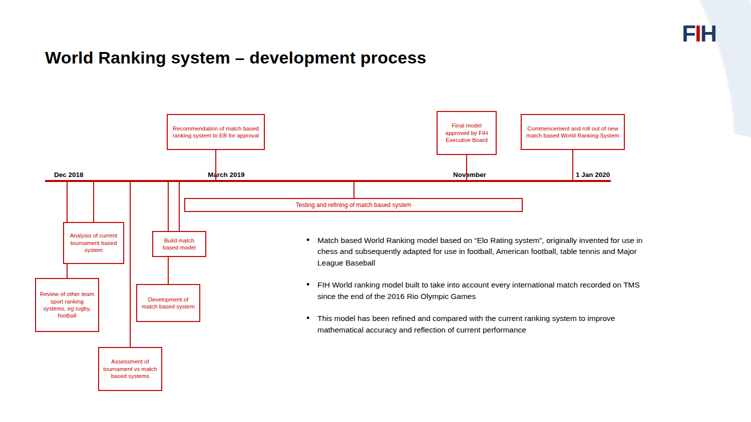FIH
World Ranking system – development process
Dec 2018
March 2019
November
1 Jan 2020
Recommendation of match based ranking system to EB for approval
Final model approved by FIH Executive Board
Commencement and roll out of new match based World Ranking System
Testing and refining of match based system
Analysis of current tournament based system
Build match based model
Review of other team sport ranking systems, eg rugby, football
Development of match based system
Assessment of tournament vs match based systems
Match based World Ranking model based on “Elo Rating system”, originally invented for use in chess and subsequently adapted for use in football, American football, table tennis and Major League Baseball
FIH World ranking model built to take into account every international match recorded on TMS since the end of the 2016 Rio Olympic Games
This model has been refined and compared with the current ranking system to improve mathematical accuracy and reflection of current performance